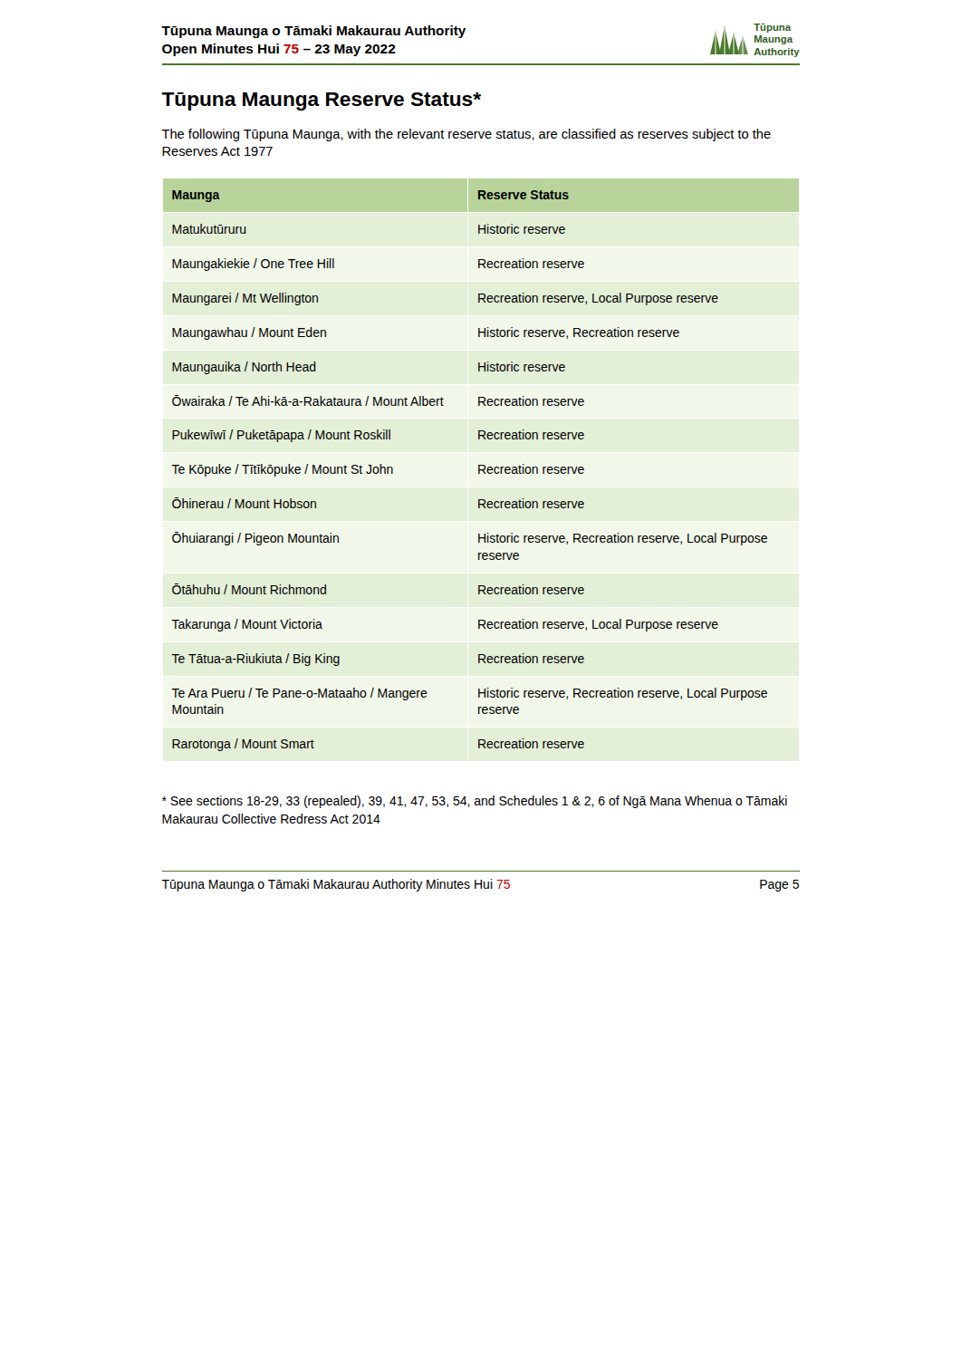Tūpuna Maunga o Tāmaki Makaurau Authority
Open Minutes Hui 75 – 23 May 2022
Tūpuna
Maunga
Authority
Tūpuna Maunga Reserve Status*
The following Tūpuna Maunga, with the relevant reserve status, are classified as reserves subject to the Reserves Act 1977
| Maunga | Reserve Status |
| --- | --- |
| Matukutūruru | Historic reserve |
| Maungakiekie / One Tree Hill | Recreation reserve |
| Maungarei / Mt Wellington | Recreation reserve, Local Purpose reserve |
| Maungawhau / Mount Eden | Historic reserve, Recreation reserve |
| Maungauika / North Head | Historic reserve |
| Ōwairaka / Te Ahi-kā-a-Rakataura / Mount Albert | Recreation reserve |
| Pukewīwī / Puketāpapa / Mount Roskill | Recreation reserve |
| Te Kōpuke / Tītīkōpuke / Mount St John | Recreation reserve |
| Ōhinerau / Mount Hobson | Recreation reserve |
| Ōhuiarangi / Pigeon Mountain | Historic reserve, Recreation reserve, Local Purpose reserve |
| Ōtāhuhu / Mount Richmond | Recreation reserve |
| Takarunga / Mount Victoria | Recreation reserve, Local Purpose reserve |
| Te Tātua-a-Riukiuta / Big King | Recreation reserve |
| Te Ara Pueru / Te Pane-o-Mataaho / Mangere Mountain | Historic reserve, Recreation reserve, Local Purpose reserve |
| Rarotonga / Mount Smart | Recreation reserve |
* See sections 18-29, 33 (repealed), 39, 41, 47, 53, 54, and Schedules 1 & 2, 6 of Ngā Mana Whenua o Tāmaki Makaurau Collective Redress Act 2014
Tūpuna Maunga o Tāmaki Makaurau Authority Minutes Hui 75 Page 5